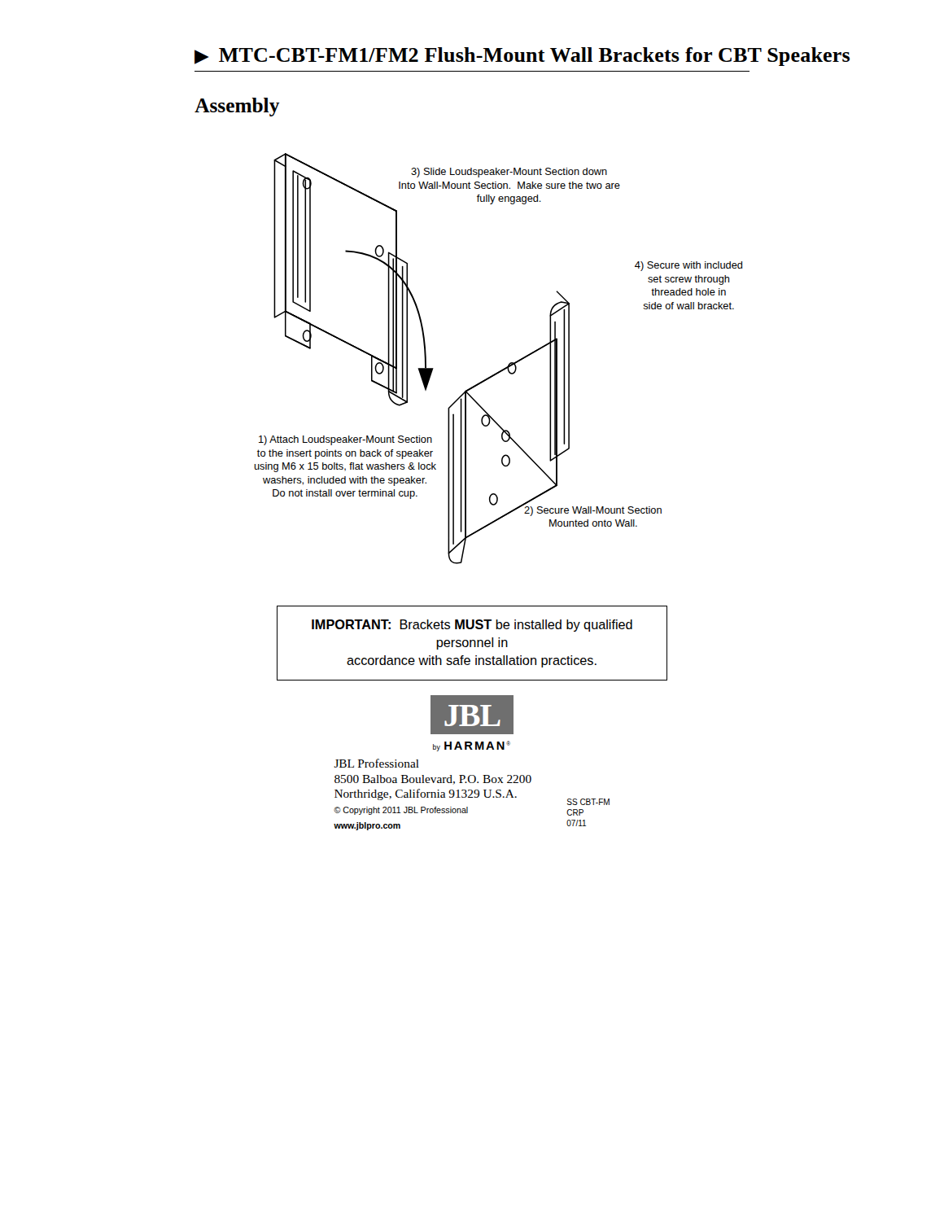▶
MTC-CBT-FM1/FM2 Flush-Mount Wall Brackets for CBT Speakers
Assembly
3) Slide Loudspeaker-Mount Section down
Into Wall-Mount Section. Make sure the two are
fully engaged.
4) Secure with included
set screw through
threaded hole in
side of wall bracket.
1) Attach Loudspeaker-Mount Section
to the insert points on back of speaker
using M6 x 15 bolts, flat washers & lock
washers, included with the speaker.
Do not install over terminal cup.
2) Secure Wall-Mount Section
Mounted onto Wall.
IMPORTANT: Brackets MUST be installed by qualified personnel in
accordance with safe installation practices.
JBL
by HARMAN®
JBL Professional
8500 Balboa Boulevard, P.O. Box 2200
Northridge, California 91329 U.S.A.
© Copyright 2011 JBL Professional
www.jblpro.com
SS CBT-FM
CRP
07/11